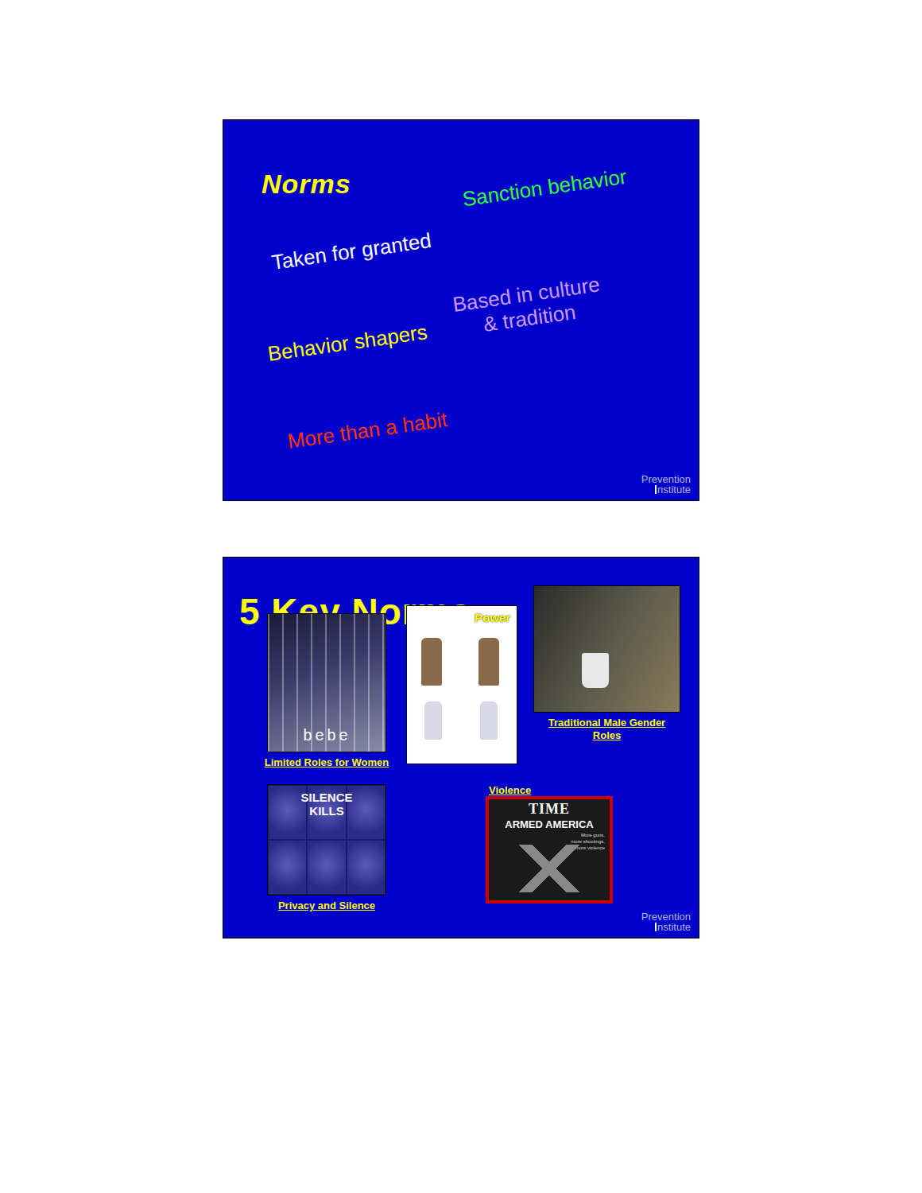Norms
Sanction behavior
Taken for granted
Based in culture
& tradition
Behavior shapers
More than a habit
Prevention nstitute
5 Key Norms
bebe
Limited Roles for Women
Power
Traditional Male Gender
Roles
SILENCE
KILLS
Privacy and Silence
Violence
TIME
ARMED AMERICA
More guns,
more shootings,
more violence
Prevention nstitute